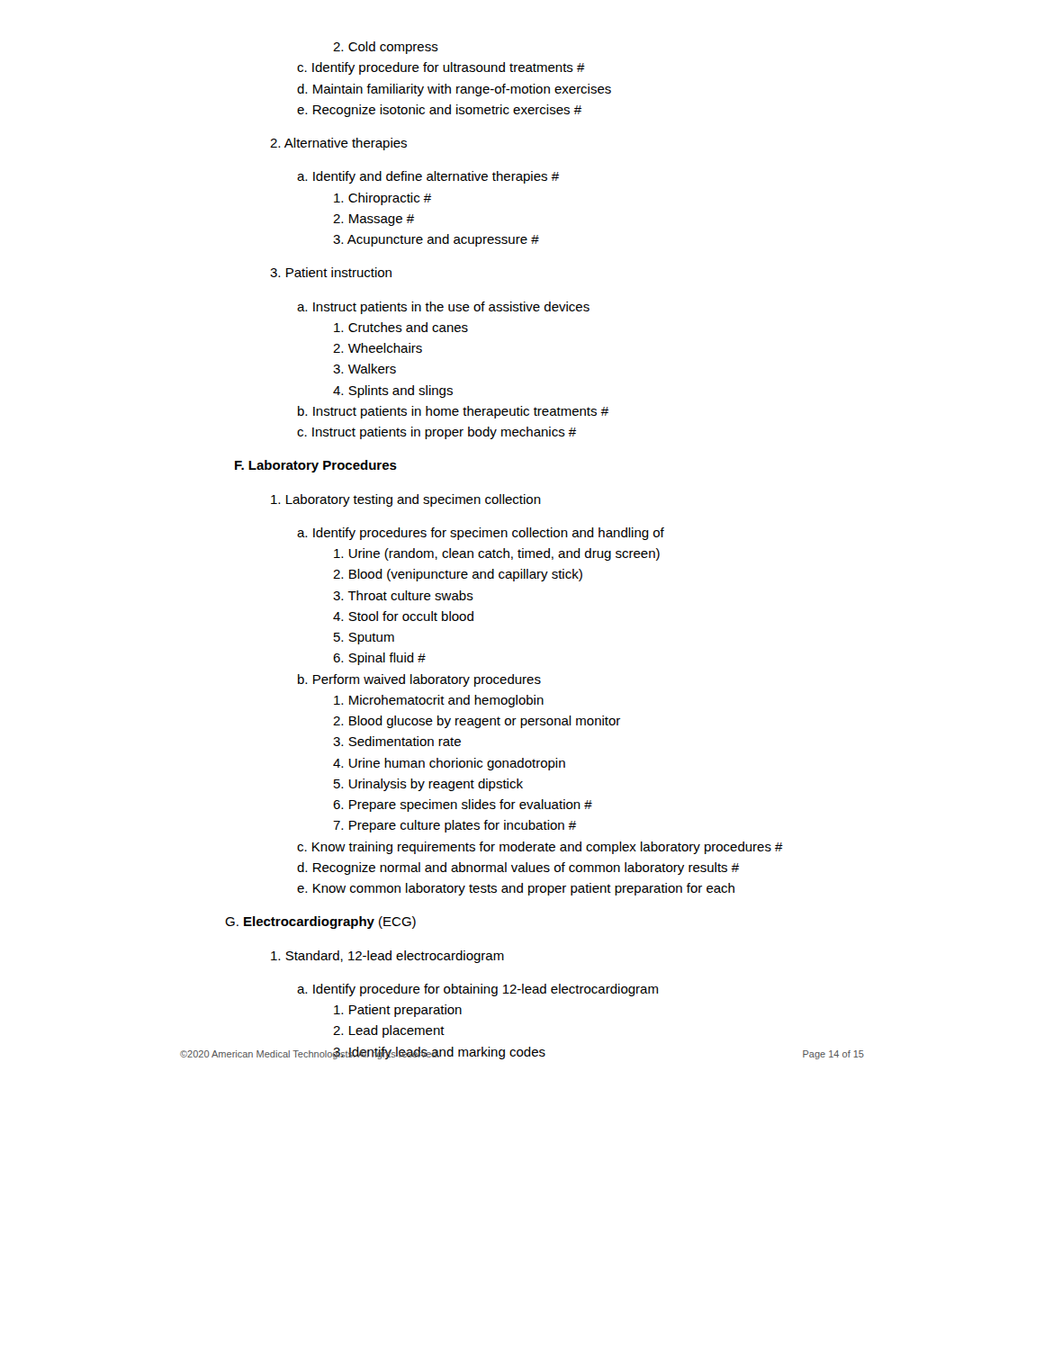2. Cold compress
c. Identify procedure for ultrasound treatments #
d. Maintain familiarity with range-of-motion exercises
e. Recognize isotonic and isometric exercises #
2. Alternative therapies
a. Identify and define alternative therapies #
1. Chiropractic #
2. Massage #
3. Acupuncture and acupressure #
3. Patient instruction
a. Instruct patients in the use of assistive devices
1. Crutches and canes
2. Wheelchairs
3. Walkers
4. Splints and slings
b. Instruct patients in home therapeutic treatments #
c. Instruct patients in proper body mechanics #
F. Laboratory Procedures
1. Laboratory testing and specimen collection
a. Identify procedures for specimen collection and handling of
1. Urine (random, clean catch, timed, and drug screen)
2. Blood (venipuncture and capillary stick)
3. Throat culture swabs
4. Stool for occult blood
5. Sputum
6. Spinal fluid #
b. Perform waived laboratory procedures
1. Microhematocrit and hemoglobin
2. Blood glucose by reagent or personal monitor
3. Sedimentation rate
4. Urine human chorionic gonadotropin
5. Urinalysis by reagent dipstick
6. Prepare specimen slides for evaluation #
7. Prepare culture plates for incubation #
c. Know training requirements for moderate and complex laboratory procedures #
d. Recognize normal and abnormal values of common laboratory results #
e. Know common laboratory tests and proper patient preparation for each
G. Electrocardiography (ECG)
1. Standard, 12-lead electrocardiogram
a. Identify procedure for obtaining 12-lead electrocardiogram
1. Patient preparation
2. Lead placement
3. Identify leads and marking codes
©2020 American Medical Technologists. All rights reserved. Page 14 of 15